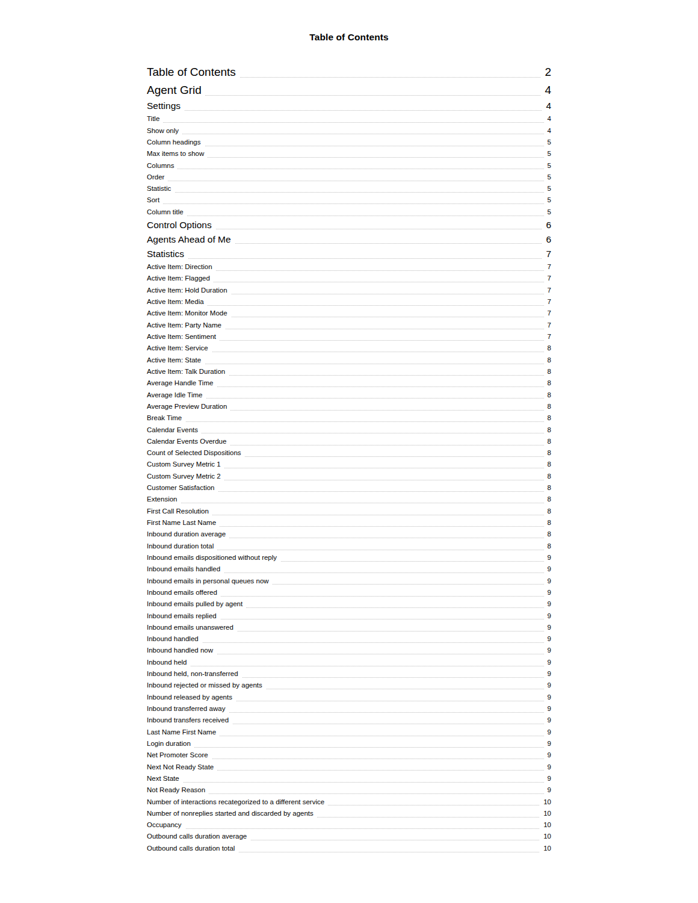Table of Contents
Table of Contents 2
Agent Grid 4
Settings 4
Title 4
Show only 4
Column headings 5
Max items to show 5
Columns 5
Order 5
Statistic 5
Sort 5
Column title 5
Control Options 6
Agents Ahead of Me 6
Statistics 7
Active Item: Direction 7
Active Item: Flagged 7
Active Item: Hold Duration 7
Active Item: Media 7
Active Item: Monitor Mode 7
Active Item: Party Name 7
Active Item: Sentiment 7
Active Item: Service 8
Active Item: State 8
Active Item: Talk Duration 8
Average Handle Time 8
Average Idle Time 8
Average Preview Duration 8
Break Time 8
Calendar Events 8
Calendar Events Overdue 8
Count of Selected Dispositions 8
Custom Survey Metric 18
Custom Survey Metric 28
Customer Satisfaction 8
Extension 8
First Call Resolution 8
First Name Last Name 8
Inbound duration average 8
Inbound duration total 8
Inbound emails dispositioned without reply 9
Inbound emails handled 9
Inbound emails in personal queues now 9
Inbound emails offered 9
Inbound emails pulled by agent 9
Inbound emails replied 9
Inbound emails unanswered 9
Inbound handled 9
Inbound handled now 9
Inbound held 9
Inbound held, non-transferred 9
Inbound rejected or missed by agents 9
Inbound released by agents 9
Inbound transferred away 9
Inbound transfers received 9
Last Name First Name 9
Login duration 9
Net Promoter Score 9
Next Not Ready State 9
Next State 9
Not Ready Reason 9
Number of interactions recategorized to a different service 10
Number of nonreplies started and discarded by agents 10
Occupancy 10
Outbound calls duration average 10
Outbound calls duration total 10